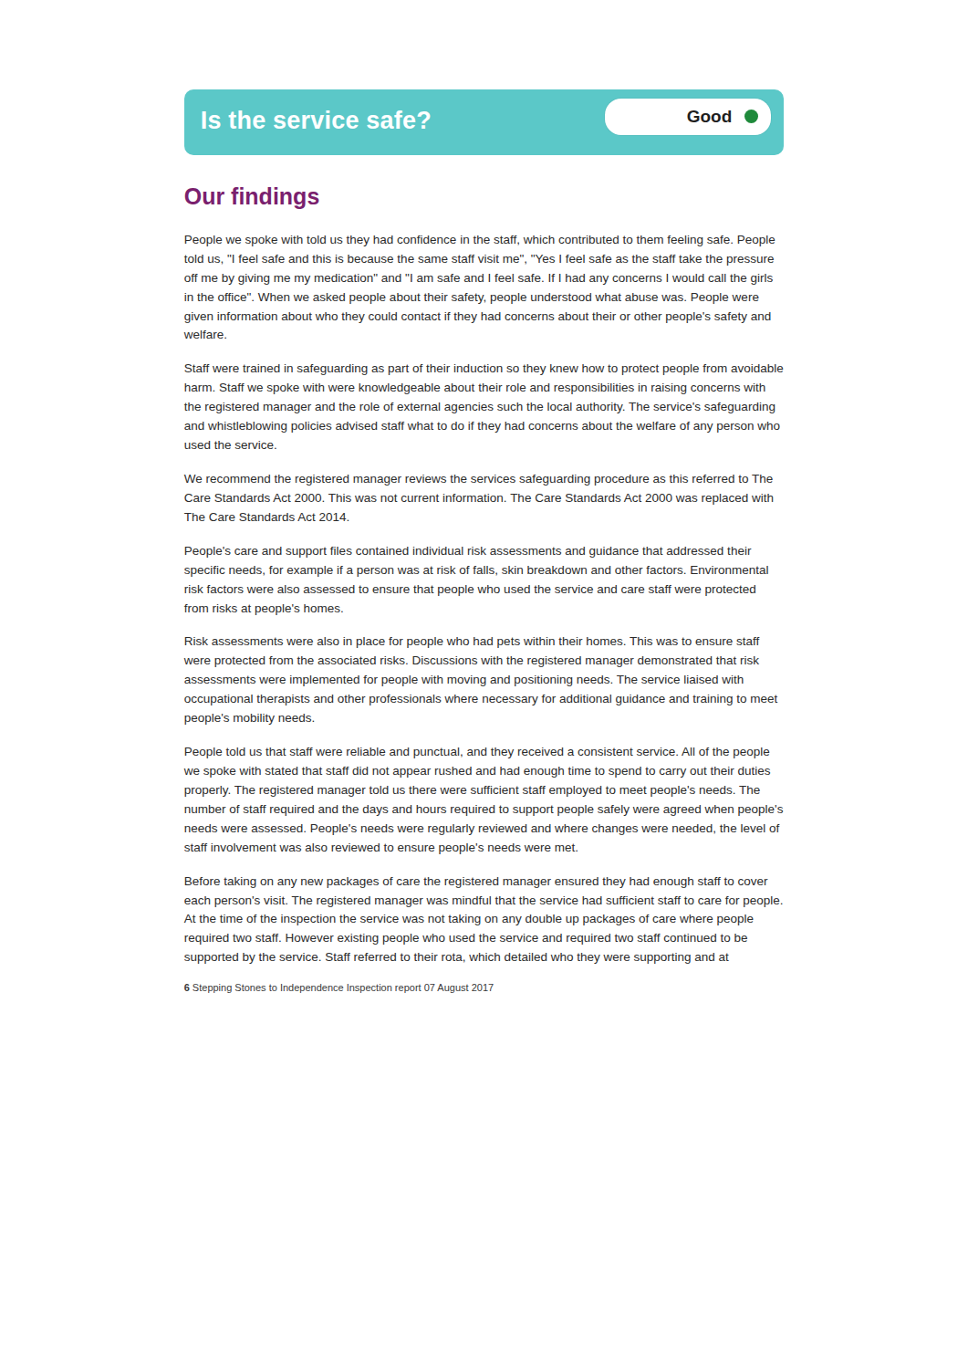Is the service safe?
Good
Our findings
People we spoke with told us they had confidence in the staff, which contributed to them feeling safe. People told us, "I feel safe and this is because the same staff visit me", "Yes I feel safe as the staff take the pressure off me by giving me my medication" and "I am safe and I feel safe. If I had any concerns I would call the girls in the office". When we asked people about their safety, people understood what abuse was. People were given information about who they could contact if they had concerns about their or other people's safety and welfare.
Staff were trained in safeguarding as part of their induction so they knew how to protect people from avoidable harm. Staff we spoke with were knowledgeable about their role and responsibilities in raising concerns with the registered manager and the role of external agencies such the local authority. The service's safeguarding and whistleblowing policies advised staff what to do if they had concerns about the welfare of any person who used the service.
We recommend the registered manager reviews the services safeguarding procedure as this referred to The Care Standards Act 2000. This was not current information. The Care Standards Act 2000 was replaced with The Care Standards Act 2014.
People's care and support files contained individual risk assessments and guidance that addressed their specific needs, for example if a person was at risk of falls, skin breakdown and other factors. Environmental risk factors were also assessed to ensure that people who used the service and care staff were protected from risks at people's homes.
Risk assessments were also in place for people who had pets within their homes. This was to ensure staff were protected from the associated risks. Discussions with the registered manager demonstrated that risk assessments were implemented for people with moving and positioning needs. The service liaised with occupational therapists and other professionals where necessary for additional guidance and training to meet people's mobility needs.
People told us that staff were reliable and punctual, and they received a consistent service. All of the people we spoke with stated that staff did not appear rushed and had enough time to spend to carry out their duties properly. The registered manager told us there were sufficient staff employed to meet people's needs. The number of staff required and the days and hours required to support people safely were agreed when people's needs were assessed. People's needs were regularly reviewed and where changes were needed, the level of staff involvement was also reviewed to ensure people's needs were met.
Before taking on any new packages of care the registered manager ensured they had enough staff to cover each person's visit. The registered manager was mindful that the service had sufficient staff to care for people. At the time of the inspection the service was not taking on any double up packages of care where people required two staff. However existing people who used the service and required two staff continued to be supported by the service. Staff referred to their rota, which detailed who they were supporting and at
6 Stepping Stones to Independence Inspection report 07 August 2017